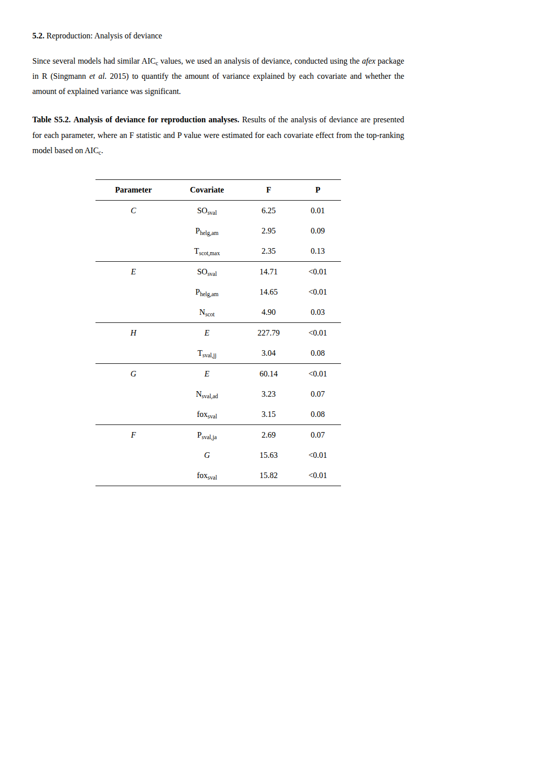5.2. Reproduction: Analysis of deviance
Since several models had similar AICc values, we used an analysis of deviance, conducted using the afex package in R (Singmann et al. 2015) to quantify the amount of variance explained by each covariate and whether the amount of explained variance was significant.
Table S5.2. Analysis of deviance for reproduction analyses. Results of the analysis of deviance are presented for each parameter, where an F statistic and P value were estimated for each covariate effect from the top-ranking model based on AICc.
| Parameter | Covariate | F | P |
| --- | --- | --- | --- |
| C | SO sval | 6.25 | 0.01 |
| | P helg,am | 2.95 | 0.09 |
| | T scot,max | 2.35 | 0.13 |
| E | SO sval | 14.71 | <0.01 |
| | P helg,am | 14.65 | <0.01 |
| | N scot | 4.90 | 0.03 |
| H | E | 227.79 | <0.01 |
| | T sval,jj | 3.04 | 0.08 |
| G | E | 60.14 | <0.01 |
| | N sval,ad | 3.23 | 0.07 |
| | fox sval | 3.15 | 0.08 |
| F | P sval,ja | 2.69 | 0.07 |
| | G | 15.63 | <0.01 |
| | fox sval | 15.82 | <0.01 |